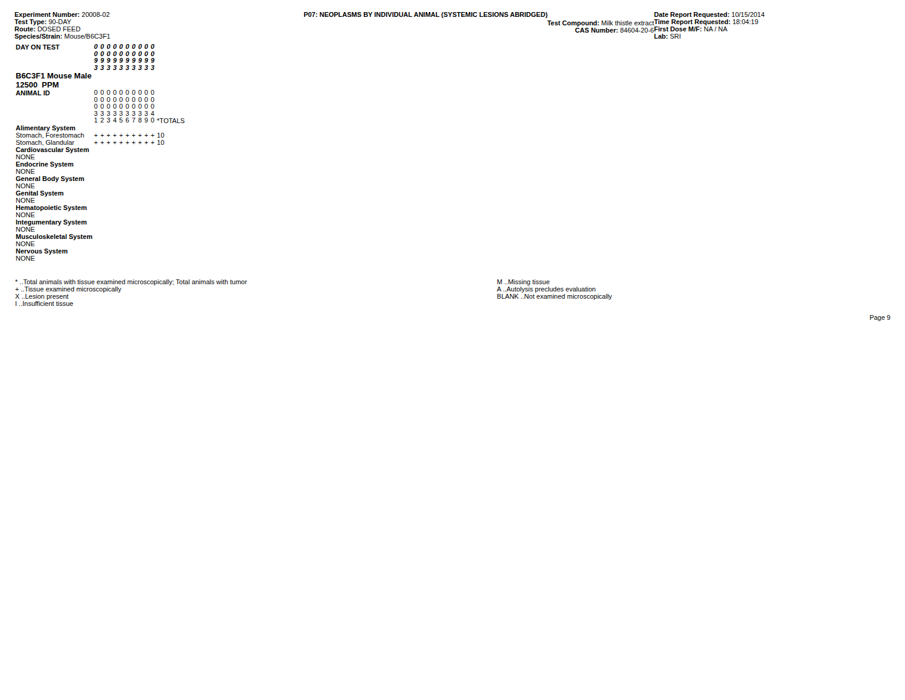| Experiment Number: 20008-02 Test Type: 90-DAY Route: DOSED FEED Species/Strain: Mouse/B6C3F1 | P07: NEOPLASMS BY INDIVIDUAL ANIMAL (SYSTEMIC LESIONS ABRIDGED) Test Compound: Milk thistle extract CAS Number: 84604-20-6 | Date Report Requested: 10/15/2014 Time Report Requested: 18:04:19 First Dose M/F: NA / NA Lab: SRI |
| DAY ON TEST | 0 0 9 3 | 0 0 9 3 | 0 0 9 3 | 0 0 9 3 | 0 0 9 3 | 0 0 9 3 | 0 0 9 3 | 0 0 9 3 | 0 0 9 3 | 0 0 9 3 | |
| B6C3F1 Mouse Male 12500 PPM | |
| ANIMAL ID | 0 0 0 3 1 | 0 0 0 3 2 | 0 0 0 3 3 | 0 0 0 3 4 | 0 0 0 3 5 | 0 0 0 3 6 | 0 0 0 3 7 | 0 0 0 3 8 | 0 0 0 3 9 | 0 0 0 4 0 | *TOTALS |
| Alimentary System |
| Stomach, Forestomach | + | + | + | + | + | + | + | + | + | + | 10 |
| Stomach, Glandular | + | + | + | + | + | + | + | + | + | + | 10 |
| Cardiovascular System |
| NONE |
| Endocrine System |
| NONE |
| General Body System |
| NONE |
| Genital System |
| NONE |
| Hematopoietic System |
| NONE |
| Integumentary System |
| NONE |
| Musculoskeletal System |
| NONE |
| Nervous System |
| NONE |
| * ..Total animals with tissue examined microscopically; Total animals with tumor + ..Tissue examined microscopically X ..Lesion present I ..Insufficient tissue | M ..Missing tissue A ..Autolysis precludes evaluation BLANK ..Not examined microscopically |
Page 9